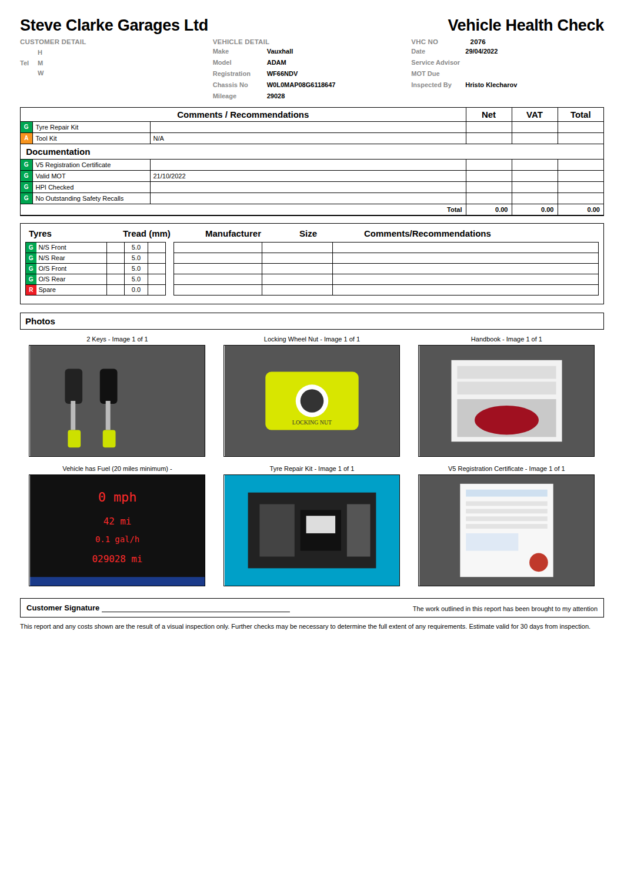Steve Clarke Garages Ltd
Vehicle Health Check
CUSTOMER DETAIL
H
Tel M
W
VEHICLE DETAIL
Make Vauxhall
Model ADAM
Registration WF66NDV
Chassis No W0L0MAP08G6118647
Mileage 29028
VHC NO 2076
Date 29/04/2022
Service Advisor
MOT Due
Inspected By Hristo Klecharov
| Comments / Recommendations | Net | VAT | Total |
| --- | --- | --- | --- |
| G | Tyre Repair Kit | | | | |
| A | Tool Kit | N/A | | | |
| Documentation |
| G | V5 Registration Certificate | | | | |
| G | Valid MOT | 21/10/2022 | | | |
| G | HPI Checked | | | | |
| G | No Outstanding Safety Recalls | | | | |
| Total | 0.00 | 0.00 | 0.00 |
Tyres
Tread (mm)
Manufacturer
Size
Comments/Recommendations
| G | N/S Front | | 5.0 | | | | | |
| G | N/S Rear | | 5.0 | | | | | |
| G | O/S Front | | 5.0 | | | | | |
| G | O/S Rear | | 5.0 | | | | | |
| R | Spare | | 0.0 | | | | | |
Photos
2 Keys - Image 1 of 1
Locking Wheel Nut - Image 1 of 1
Handbook - Image 1 of 1
Vehicle has Fuel (20 miles minimum) -
Tyre Repair Kit - Image 1 of 1
V5 Registration Certificate - Image 1 of 1
Customer Signature
The work outlined in this report has been brought to my attention
This report and any costs shown are the result of a visual inspection only. Further checks may be necessary to determine the full extent of any requirements. Estimate valid for 30 days from inspection.